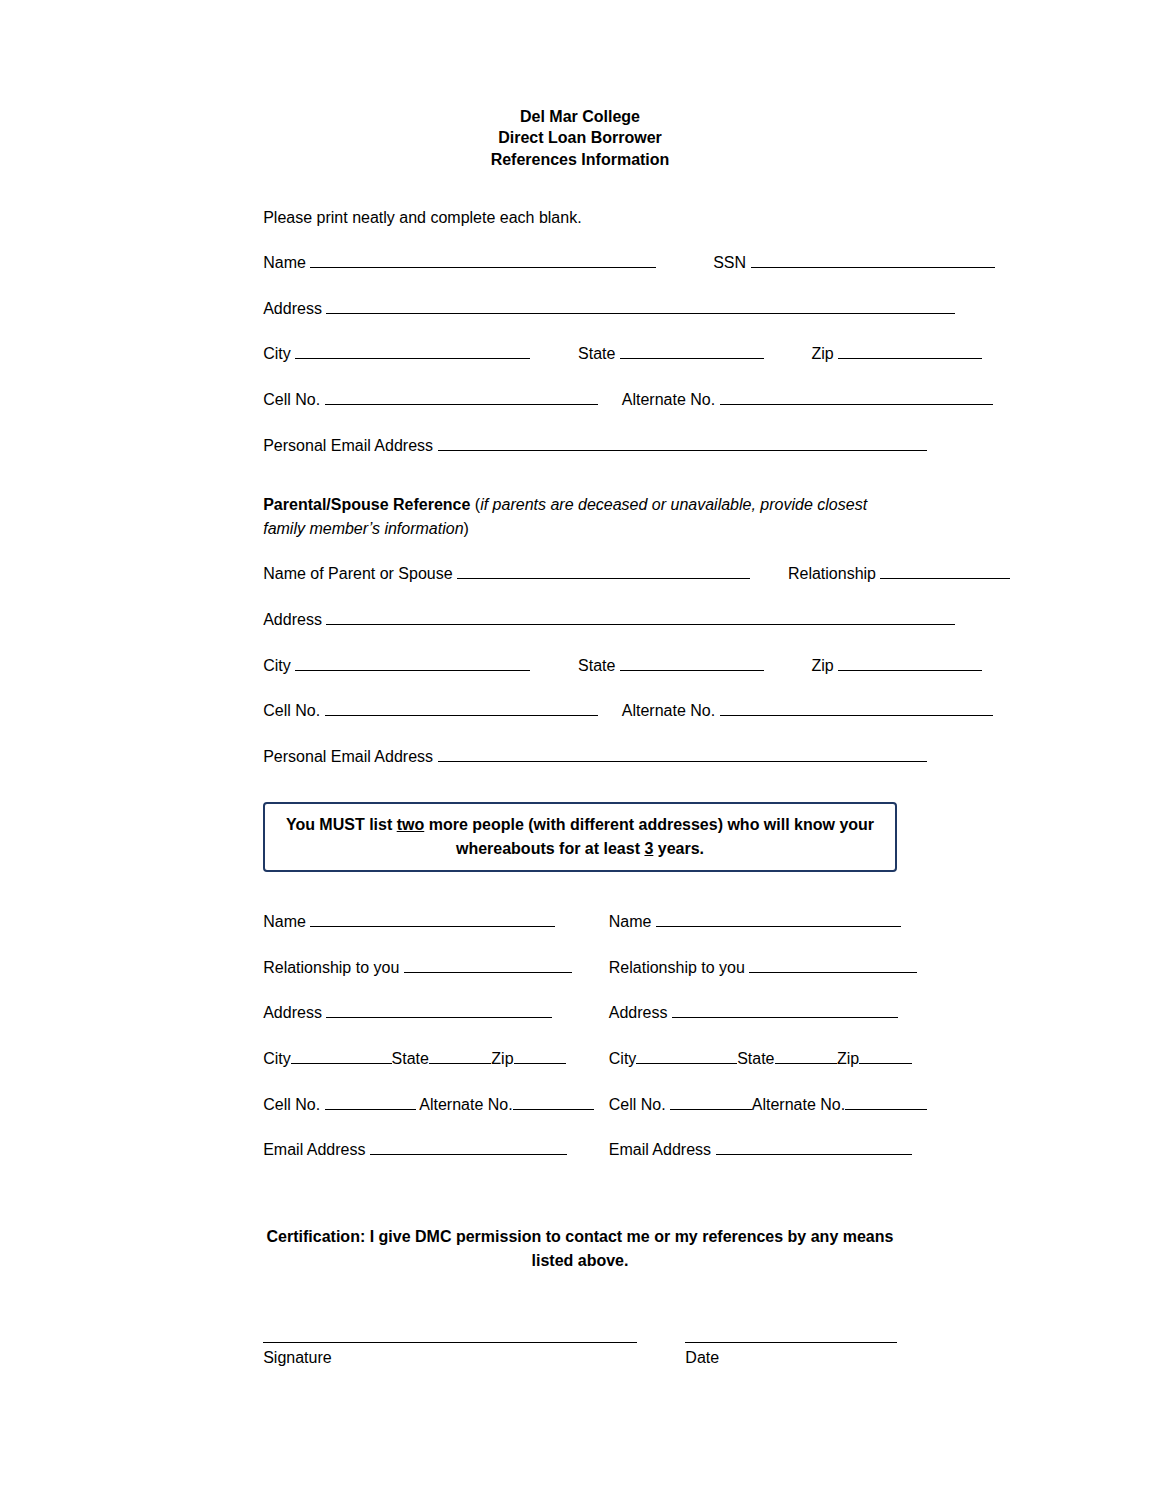Del Mar College
Direct Loan Borrower
References Information
Please print neatly and complete each blank.
Name SSN
Address
City State Zip
Cell No. Alternate No.
Personal Email Address
Parental/Spouse Reference (if parents are deceased or unavailable, provide closest family member’s information)
Name of Parent or Spouse Relationship
Address
City State Zip
Cell No. Alternate No.
Personal Email Address
You MUST list two more people (with different addresses) who will know your whereabouts for at least 3 years.
Name
Relationship to you
Address
City State Zip
Cell No. Alternate No.
Email Address
Name
Relationship to you
Address
City State Zip
Cell No. Alternate No.
Email Address
Certification: I give DMC permission to contact me or my references by any means listed above.
Signature
Date